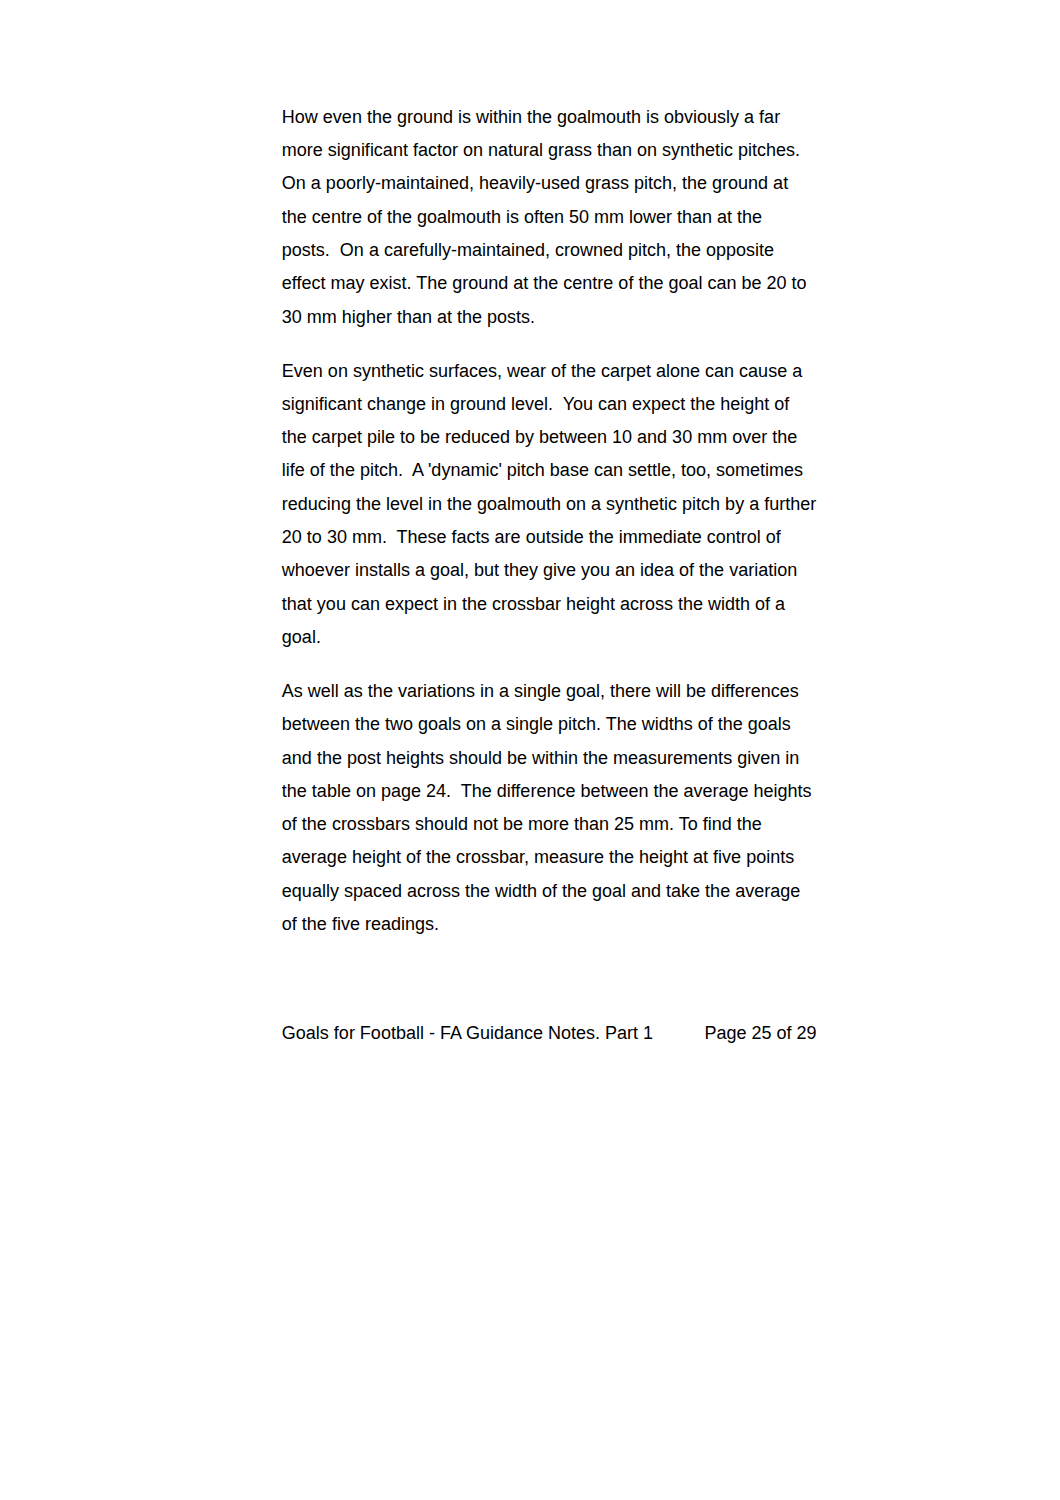How even the ground is within the goalmouth is obviously a far more significant factor on natural grass than on synthetic pitches. On a poorly-maintained, heavily-used grass pitch, the ground at the centre of the goalmouth is often 50 mm lower than at the posts. On a carefully-maintained, crowned pitch, the opposite effect may exist. The ground at the centre of the goal can be 20 to 30 mm higher than at the posts.
Even on synthetic surfaces, wear of the carpet alone can cause a significant change in ground level. You can expect the height of the carpet pile to be reduced by between 10 and 30 mm over the life of the pitch. A 'dynamic' pitch base can settle, too, sometimes reducing the level in the goalmouth on a synthetic pitch by a further 20 to 30 mm. These facts are outside the immediate control of whoever installs a goal, but they give you an idea of the variation that you can expect in the crossbar height across the width of a goal.
As well as the variations in a single goal, there will be differences between the two goals on a single pitch. The widths of the goals and the post heights should be within the measurements given in the table on page 24. The difference between the average heights of the crossbars should not be more than 25 mm. To find the average height of the crossbar, measure the height at five points equally spaced across the width of the goal and take the average of the five readings.
Goals for Football - FA Guidance Notes. Part 1
Page 25 of 29